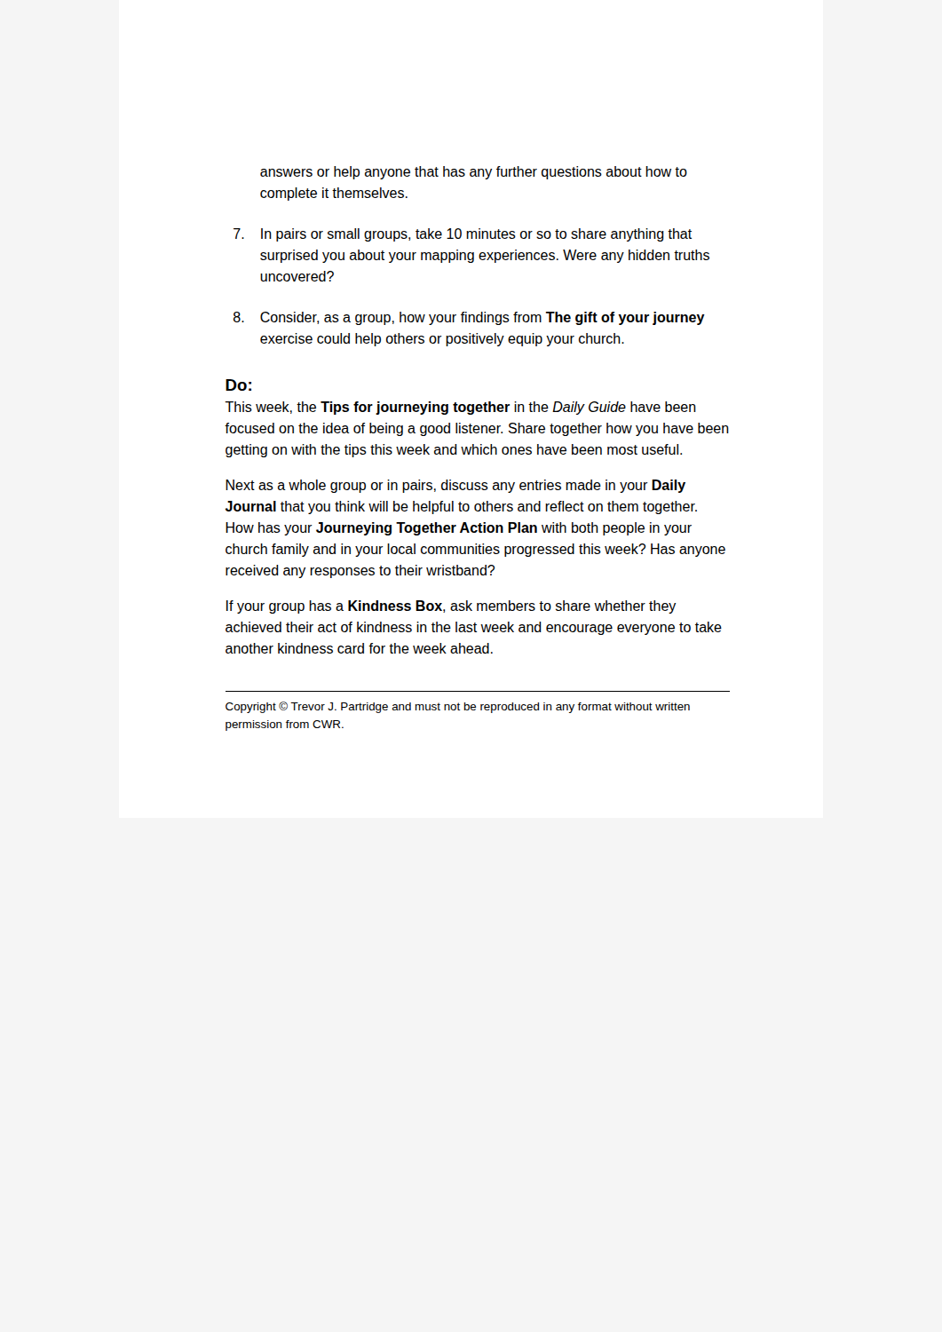answers or help anyone that has any further questions about how to complete it themselves.
7. In pairs or small groups, take 10 minutes or so to share anything that surprised you about your mapping experiences. Were any hidden truths uncovered?
8. Consider, as a group, how your findings from The gift of your journey exercise could help others or positively equip your church.
Do:
This week, the Tips for journeying together in the Daily Guide have been focused on the idea of being a good listener. Share together how you have been getting on with the tips this week and which ones have been most useful.
Next as a whole group or in pairs, discuss any entries made in your Daily Journal that you think will be helpful to others and reflect on them together. How has your Journeying Together Action Plan with both people in your church family and in your local communities progressed this week? Has anyone received any responses to their wristband?
If your group has a Kindness Box, ask members to share whether they achieved their act of kindness in the last week and encourage everyone to take another kindness card for the week ahead.
Copyright © Trevor J. Partridge and must not be reproduced in any format without written permission from CWR.